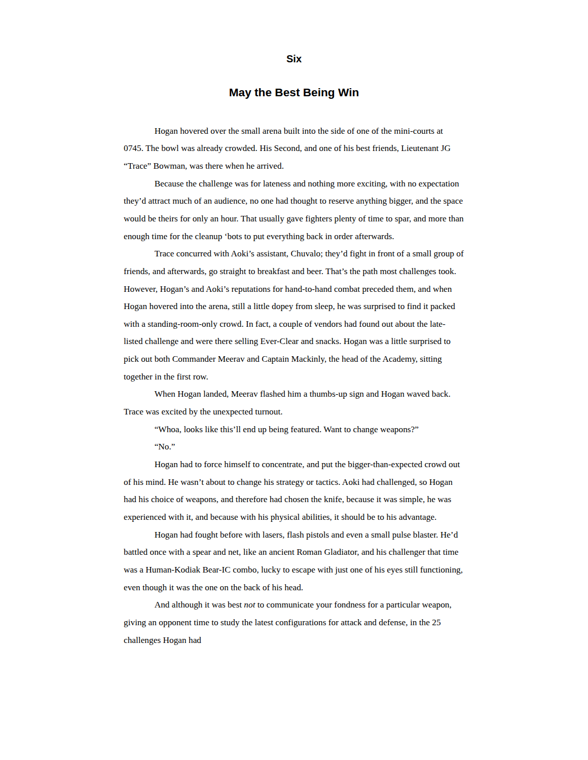Six
May the Best Being Win
Hogan hovered over the small arena built into the side of one of the mini-courts at 0745. The bowl was already crowded. His Second, and one of his best friends, Lieutenant JG “Trace” Bowman, was there when he arrived.
Because the challenge was for lateness and nothing more exciting, with no expectation they’d attract much of an audience, no one had thought to reserve anything bigger, and the space would be theirs for only an hour. That usually gave fighters plenty of time to spar, and more than enough time for the cleanup ‘bots to put everything back in order afterwards.
Trace concurred with Aoki’s assistant, Chuvalo; they’d fight in front of a small group of friends, and afterwards, go straight to breakfast and beer. That’s the path most challenges took. However, Hogan’s and Aoki’s reputations for hand-to-hand combat preceded them, and when Hogan hovered into the arena, still a little dopey from sleep, he was surprised to find it packed with a standing-room-only crowd. In fact, a couple of vendors had found out about the late-listed challenge and were there selling Ever-Clear and snacks. Hogan was a little surprised to pick out both Commander Meerav and Captain Mackinly, the head of the Academy, sitting together in the first row.
When Hogan landed, Meerav flashed him a thumbs-up sign and Hogan waved back. Trace was excited by the unexpected turnout.
“Whoa, looks like this’ll end up being featured. Want to change weapons?”
“No.”
Hogan had to force himself to concentrate, and put the bigger-than-expected crowd out of his mind. He wasn’t about to change his strategy or tactics. Aoki had challenged, so Hogan had his choice of weapons, and therefore had chosen the knife, because it was simple, he was experienced with it, and because with his physical abilities, it should be to his advantage.
Hogan had fought before with lasers, flash pistols and even a small pulse blaster. He’d battled once with a spear and net, like an ancient Roman Gladiator, and his challenger that time was a Human-Kodiak Bear-IC combo, lucky to escape with just one of his eyes still functioning, even though it was the one on the back of his head.
And although it was best not to communicate your fondness for a particular weapon, giving an opponent time to study the latest configurations for attack and defense, in the 25 challenges Hogan had